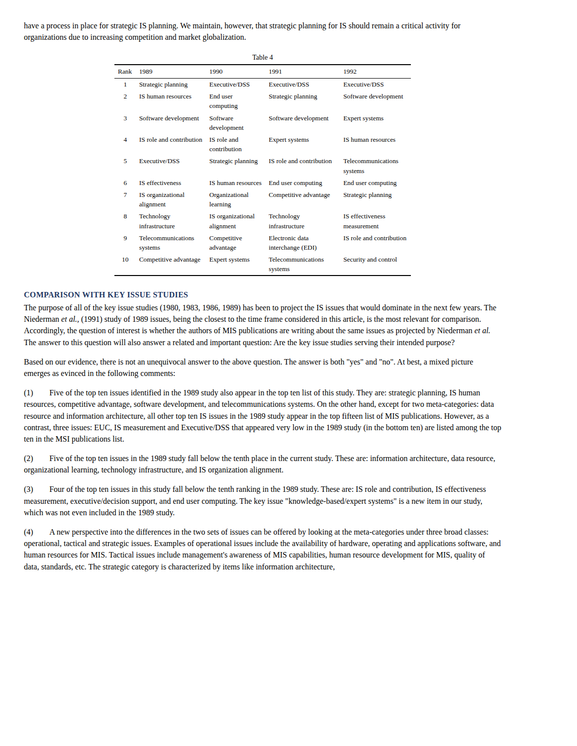have a process in place for strategic IS planning. We maintain, however, that strategic planning for IS should remain a critical activity for organizations due to increasing competition and market globalization.
Table 4
| Rank | 1989 | 1990 | 1991 | 1992 |
| --- | --- | --- | --- | --- |
| 1 | Strategic planning | Executive/DSS | Executive/DSS | Executive/DSS |
| 2 | IS human resources | End user computing | Strategic planning | Software development |
| 3 | Software development | Software development | Software development | Expert systems |
| 4 | IS role and contribution | IS role and contribution | Expert systems | IS human resources |
| 5 | Executive/DSS | Strategic planning | IS role and contribution | Telecommunications systems |
| 6 | IS effectiveness | IS human resources | End user computing | End user computing |
| 7 | IS organizational alignment | Organizational learning | Competitive advantage | Strategic planning |
| 8 | Technology infrastructure | IS organizational alignment | Technology infrastructure | IS effectiveness measurement |
| 9 | Telecommunications systems | Competitive advantage | Electronic data interchange (EDI) | IS role and contribution |
| 10 | Competitive advantage | Expert systems | Telecommunications systems | Security and control |
COMPARISON WITH KEY ISSUE STUDIES
The purpose of all of the key issue studies (1980, 1983, 1986, 1989) has been to project the IS issues that would dominate in the next few years. The Niederman et al., (1991) study of 1989 issues, being the closest to the time frame considered in this article, is the most relevant for comparison. Accordingly, the question of interest is whether the authors of MIS publications are writing about the same issues as projected by Niederman et al. The answer to this question will also answer a related and important question: Are the key issue studies serving their intended purpose?
Based on our evidence, there is not an unequivocal answer to the above question. The answer is both "yes" and "no". At best, a mixed picture emerges as evinced in the following comments:
(1) Five of the top ten issues identified in the 1989 study also appear in the top ten list of this study. They are: strategic planning, IS human resources, competitive advantage, software development, and telecommunications systems. On the other hand, except for two meta-categories: data resource and information architecture, all other top ten IS issues in the 1989 study appear in the top fifteen list of MIS publications. However, as a contrast, three issues: EUC, IS measurement and Executive/DSS that appeared very low in the 1989 study (in the bottom ten) are listed among the top ten in the MSI publications list.
(2) Five of the top ten issues in the 1989 study fall below the tenth place in the current study. These are: information architecture, data resource, organizational learning, technology infrastructure, and IS organization alignment.
(3) Four of the top ten issues in this study fall below the tenth ranking in the 1989 study. These are: IS role and contribution, IS effectiveness measurement, executive/decision support, and end user computing. The key issue "knowledge-based/expert systems" is a new item in our study, which was not even included in the 1989 study.
(4) A new perspective into the differences in the two sets of issues can be offered by looking at the meta-categories under three broad classes: operational, tactical and strategic issues. Examples of operational issues include the availability of hardware, operating and applications software, and human resources for MIS. Tactical issues include management's awareness of MIS capabilities, human resource development for MIS, quality of data, standards, etc. The strategic category is characterized by items like information architecture,